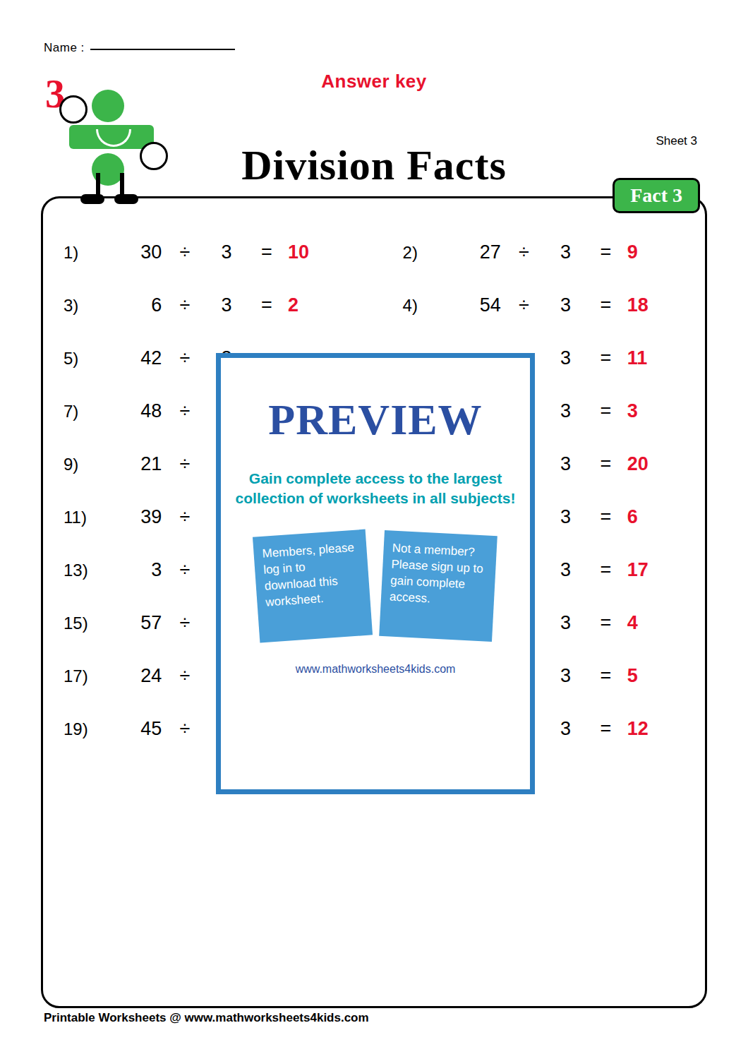Name :
3
Answer key
Division Facts
Sheet 3
Fact 3
| 1) | 30 | ÷ | 3 | = | 10 | | 2) | 27 | ÷ | 3 | = | 9 |
| 3) | 6 | ÷ | 3 | = | 2 | | 4) | 54 | ÷ | 3 | = | 18 |
| 5) | 42 | ÷ | 3 | | | | | | | 3 | = | 11 |
| 7) | 48 | ÷ | 3 | | | | | | | 3 | = | 3 |
| 9) | 21 | ÷ | 3 | | | | | | | 3 | = | 20 |
| 11) | 39 | ÷ | 3 | | | | | | | 3 | = | 6 |
| 13) | 3 | ÷ | 3 | | | | | | | 3 | = | 17 |
| 15) | 57 | ÷ | 3 | = | 19 | | 16) | 12 | ÷ | 3 | = | 4 |
| 17) | 24 | ÷ | 3 | = | 8 | | 18) | 15 | ÷ | 3 | = | 5 |
| 19) | 45 | ÷ | 3 | = | 15 | | 20) | 36 | ÷ | 3 | = | 12 |
PREVIEW
Gain complete access to the largest collection of worksheets in all subjects!
Members, please log in to download this worksheet.
Not a member? Please sign up to gain complete access.
www.mathworksheets4kids.com
Printable Worksheets @ www.mathworksheets4kids.com